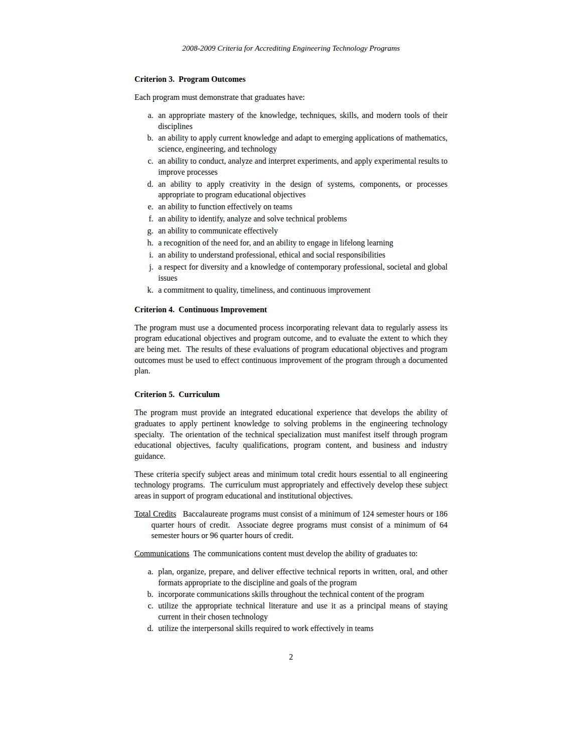2008-2009 Criteria for Accrediting Engineering Technology Programs
Criterion 3. Program Outcomes
Each program must demonstrate that graduates have:
an appropriate mastery of the knowledge, techniques, skills, and modern tools of their disciplines
an ability to apply current knowledge and adapt to emerging applications of mathematics, science, engineering, and technology
an ability to conduct, analyze and interpret experiments, and apply experimental results to improve processes
an ability to apply creativity in the design of systems, components, or processes appropriate to program educational objectives
an ability to function effectively on teams
an ability to identify, analyze and solve technical problems
an ability to communicate effectively
a recognition of the need for, and an ability to engage in lifelong learning
an ability to understand professional, ethical and social responsibilities
a respect for diversity and a knowledge of contemporary professional, societal and global issues
a commitment to quality, timeliness, and continuous improvement
Criterion 4. Continuous Improvement
The program must use a documented process incorporating relevant data to regularly assess its program educational objectives and program outcome, and to evaluate the extent to which they are being met. The results of these evaluations of program educational objectives and program outcomes must be used to effect continuous improvement of the program through a documented plan.
Criterion 5. Curriculum
The program must provide an integrated educational experience that develops the ability of graduates to apply pertinent knowledge to solving problems in the engineering technology specialty. The orientation of the technical specialization must manifest itself through program educational objectives, faculty qualifications, program content, and business and industry guidance.
These criteria specify subject areas and minimum total credit hours essential to all engineering technology programs. The curriculum must appropriately and effectively develop these subject areas in support of program educational and institutional objectives.
Total Credits Baccalaureate programs must consist of a minimum of 124 semester hours or 186 quarter hours of credit. Associate degree programs must consist of a minimum of 64 semester hours or 96 quarter hours of credit.
Communications The communications content must develop the ability of graduates to:
plan, organize, prepare, and deliver effective technical reports in written, oral, and other formats appropriate to the discipline and goals of the program
incorporate communications skills throughout the technical content of the program
utilize the appropriate technical literature and use it as a principal means of staying current in their chosen technology
utilize the interpersonal skills required to work effectively in teams
2